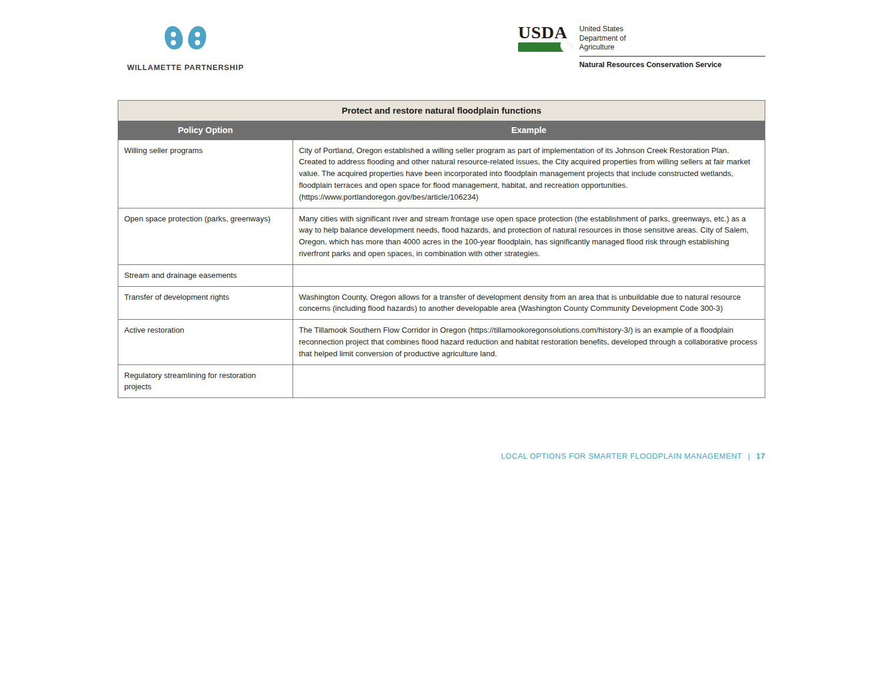Willamette Partnership
USDA
United States
Department of
Agriculture
Natural Resources Conservation Service
Protect and restore natural floodplain functions
| Policy Option | Example |
| --- | --- |
| Willing seller programs | City of Portland, Oregon established a willing seller program as part of implementation of its Johnson Creek Restoration Plan. Created to address flooding and other natural resource-related issues, the City acquired properties from willing sellers at fair market value. The acquired properties have been incorporated into floodplain management projects that include constructed wetlands, floodplain terraces and open space for flood management, habitat, and recreation opportunities. ( https://www.portlandoregon.gov/bes/article/106234 ) |
| Open space protection (parks, greenways) | Many cities with significant river and stream frontage use open space protection (the establishment of parks, greenways, etc.) as a way to help balance development needs, flood hazards, and protection of natural resources in those sensitive areas. City of Salem, Oregon, which has more than 4000 acres in the 100-year floodplain, has significantly managed flood risk through establishing riverfront parks and open spaces, in combination with other strategies. |
| Stream and drainage easements | |
| Transfer of development rights | Washington County, Oregon allows for a transfer of development density from an area that is unbuildable due to natural resource concerns (including flood hazards) to another developable area (Washington County Community Development Code 300-3) |
| Active restoration | The Tillamook Southern Flow Corridor in Oregon ( https://tillamookoregonsolutions.com/history-3/ ) is an example of a floodplain reconnection project that combines flood hazard reduction and habitat restoration benefits, developed through a collaborative process that helped limit conversion of productive agriculture land. |
| Regulatory streamlining for restoration projects | |
LOCAL OPTIONS FOR SMARTER FLOODPLAIN MANAGEMENT | 17